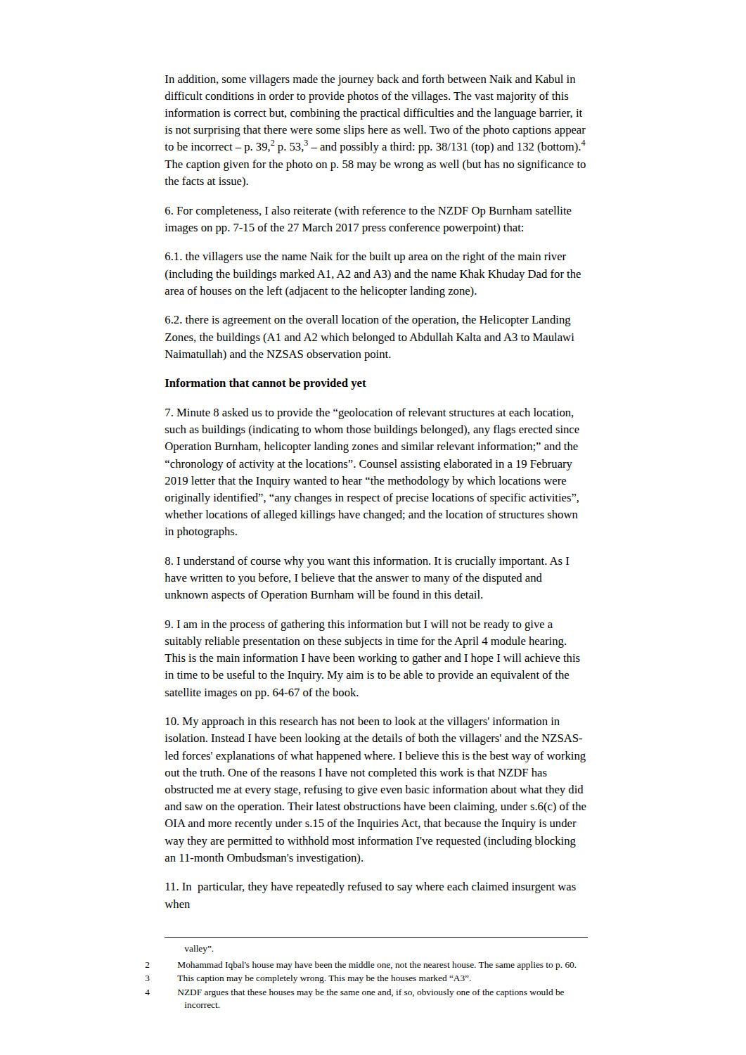In addition, some villagers made the journey back and forth between Naik and Kabul in difficult conditions in order to provide photos of the villages. The vast majority of this information is correct but, combining the practical difficulties and the language barrier, it is not surprising that there were some slips here as well. Two of the photo captions appear to be incorrect – p. 39,2 p. 53,3 – and possibly a third: pp. 38/131 (top) and 132 (bottom).4 The caption given for the photo on p. 58 may be wrong as well (but has no significance to the facts at issue).
6. For completeness, I also reiterate (with reference to the NZDF Op Burnham satellite images on pp. 7-15 of the 27 March 2017 press conference powerpoint) that:
6.1. the villagers use the name Naik for the built up area on the right of the main river (including the buildings marked A1, A2 and A3) and the name Khak Khuday Dad for the area of houses on the left (adjacent to the helicopter landing zone).
6.2. there is agreement on the overall location of the operation, the Helicopter Landing Zones, the buildings (A1 and A2 which belonged to Abdullah Kalta and A3 to Maulawi Naimatullah) and the NZSAS observation point.
Information that cannot be provided yet
7. Minute 8 asked us to provide the “geolocation of relevant structures at each location, such as buildings (indicating to whom those buildings belonged), any flags erected since Operation Burnham, helicopter landing zones and similar relevant information;” and the “chronology of activity at the locations”. Counsel assisting elaborated in a 19 February 2019 letter that the Inquiry wanted to hear “the methodology by which locations were originally identified”, “any changes in respect of precise locations of specific activities”, whether locations of alleged killings have changed; and the location of structures shown in photographs.
8. I understand of course why you want this information. It is crucially important. As I have written to you before, I believe that the answer to many of the disputed and unknown aspects of Operation Burnham will be found in this detail.
9. I am in the process of gathering this information but I will not be ready to give a suitably reliable presentation on these subjects in time for the April 4 module hearing. This is the main information I have been working to gather and I hope I will achieve this in time to be useful to the Inquiry. My aim is to be able to provide an equivalent of the satellite images on pp. 64-67 of the book.
10. My approach in this research has not been to look at the villagers' information in isolation. Instead I have been looking at the details of both the villagers' and the NZSAS-led forces' explanations of what happened where. I believe this is the best way of working out the truth. One of the reasons I have not completed this work is that NZDF has obstructed me at every stage, refusing to give even basic information about what they did and saw on the operation. Their latest obstructions have been claiming, under s.6(c) of the OIA and more recently under s.15 of the Inquiries Act, that because the Inquiry is under way they are permitted to withhold most information I've requested (including blocking an 11-month Ombudsman's investigation).
11. In particular, they have repeatedly refused to say where each claimed insurgent was when
valley”.
2 Mohammad Iqbal's house may have been the middle one, not the nearest house. The same applies to p. 60.
3 This caption may be completely wrong. This may be the houses marked “A3”.
4 NZDF argues that these houses may be the same one and, if so, obviously one of the captions would be incorrect.